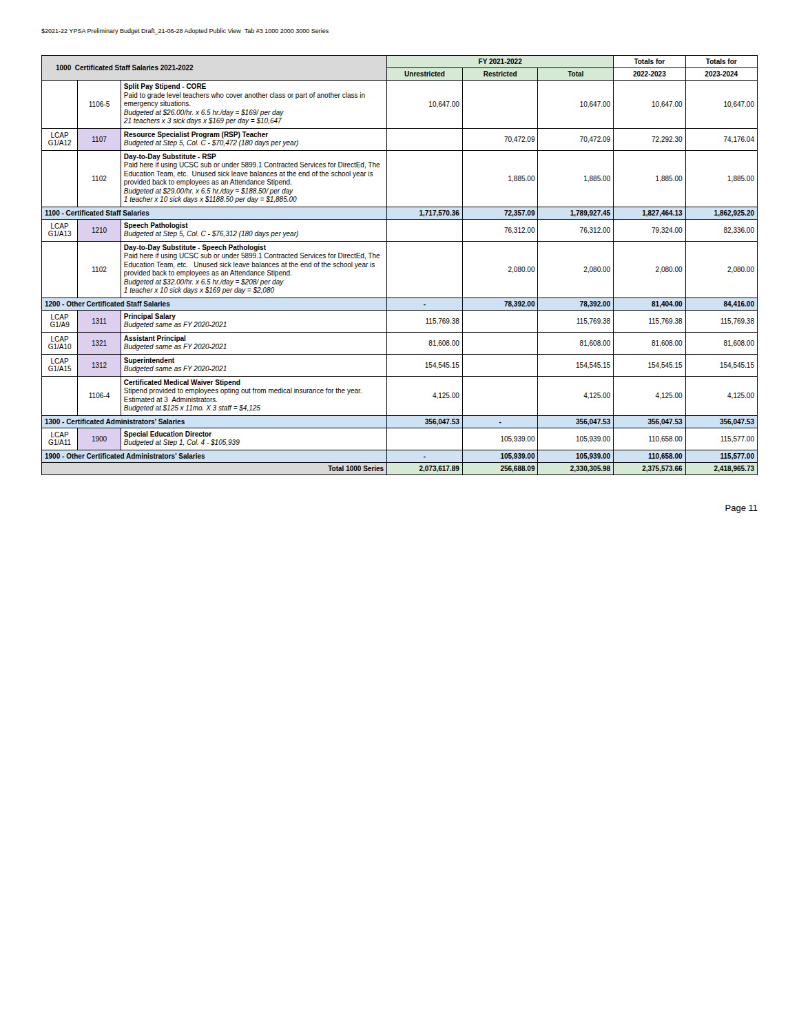$2021-22 YPSA Preliminary Budget Draft_21-06-28 Adopted Public View Tab #3 1000 2000 3000 Series
| 1000 Certificated Staff Salaries 2021-2022 | FY 2021-2022 | Totals for | Totals for |
| --- | --- | --- | --- |
| Unrestricted | Restricted | Total | 2022-2023 | 2023-2024 |
| | 1106-5 | Split Pay Stipend - CORE Paid to grade level teachers who cover another class or part of another class in emergency situations. Budgeted at $26.00/hr. x 6.5 hr./day = $169/ per day 21 teachers x 3 sick days x $169 per day = $10,647 | 10,647.00 | | 10,647.00 | 10,647.00 | 10,647.00 |
| LCAP G1/A12 | 1107 | Resource Specialist Program (RSP) Teacher Budgeted at Step 5, Col. C - $70,472 (180 days per year) | | 70,472.09 | 70,472.09 | 72,292.30 | 74,176.04 |
| | 1102 | Day-to-Day Substitute - RSP Paid here if using UCSC sub or under 5899.1 Contracted Services for DirectEd, The Education Team, etc. Unused sick leave balances at the end of the school year is provided back to employees as an Attendance Stipend. Budgeted at $29.00/hr. x 6.5 hr./day = $188.50/ per day 1 teacher x 10 sick days x $1188.50 per day = $1,885.00 | | 1,885.00 | 1,885.00 | 1,885.00 | 1,885.00 |
| 1100 - Certificated Staff Salaries | 1,717,570.36 | 72,357.09 | 1,789,927.45 | 1,827,464.13 | 1,862,925.20 |
| LCAP G1/A13 | 1210 | Speech Pathologist Budgeted at Step 5, Col. C - $76,312 (180 days per year) | | 76,312.00 | 76,312.00 | 79,324.00 | 82,336.00 |
| | 1102 | Day-to-Day Substitute - Speech Pathologist Paid here if using UCSC sub or under 5899.1 Contracted Services for DirectEd, The Education Team, etc. Unused sick leave balances at the end of the school year is provided back to employees as an Attendance Stipend. Budgeted at $32.00/hr. x 6.5 hr./day = $208/ per day 1 teacher x 10 sick days x $169 per day = $2,080 | | 2,080.00 | 2,080.00 | 2,080.00 | 2,080.00 |
| 1200 - Other Certificated Staff Salaries | - | 78,392.00 | 78,392.00 | 81,404.00 | 84,416.00 |
| LCAP G1/A9 | 1311 | Principal Salary Budgeted same as FY 2020-2021 | 115,769.38 | | 115,769.38 | 115,769.38 | 115,769.38 |
| LCAP G1/A10 | 1321 | Assistant Principal Budgeted same as FY 2020-2021 | 81,608.00 | | 81,608.00 | 81,608.00 | 81,608.00 |
| LCAP G1/A15 | 1312 | Superintendent Budgeted same as FY 2020-2021 | 154,545.15 | | 154,545.15 | 154,545.15 | 154,545.15 |
| | 1106-4 | Certificated Medical Waiver Stipend Stipend provided to employees opting out from medical insurance for the year. Estimated at 3 Administrators. Budgeted at $125 x 11mo. X 3 staff = $4,125 | 4,125.00 | | 4,125.00 | 4,125.00 | 4,125.00 |
| 1300 - Certificated Administrators' Salaries | 356,047.53 | - | 356,047.53 | 356,047.53 | 356,047.53 |
| LCAP G1/A11 | 1900 | Special Education Director Budgeted at Step 1, Col. 4 - $105,939 | | 105,939.00 | 105,939.00 | 110,658.00 | 115,577.00 |
| 1900 - Other Certificated Administrators' Salaries | - | 105,939.00 | 105,939.00 | 110,658.00 | 115,577.00 |
| Total 1000 Series | 2,073,617.89 | 256,688.09 | 2,330,305.98 | 2,375,573.66 | 2,418,965.73 |
Page 11